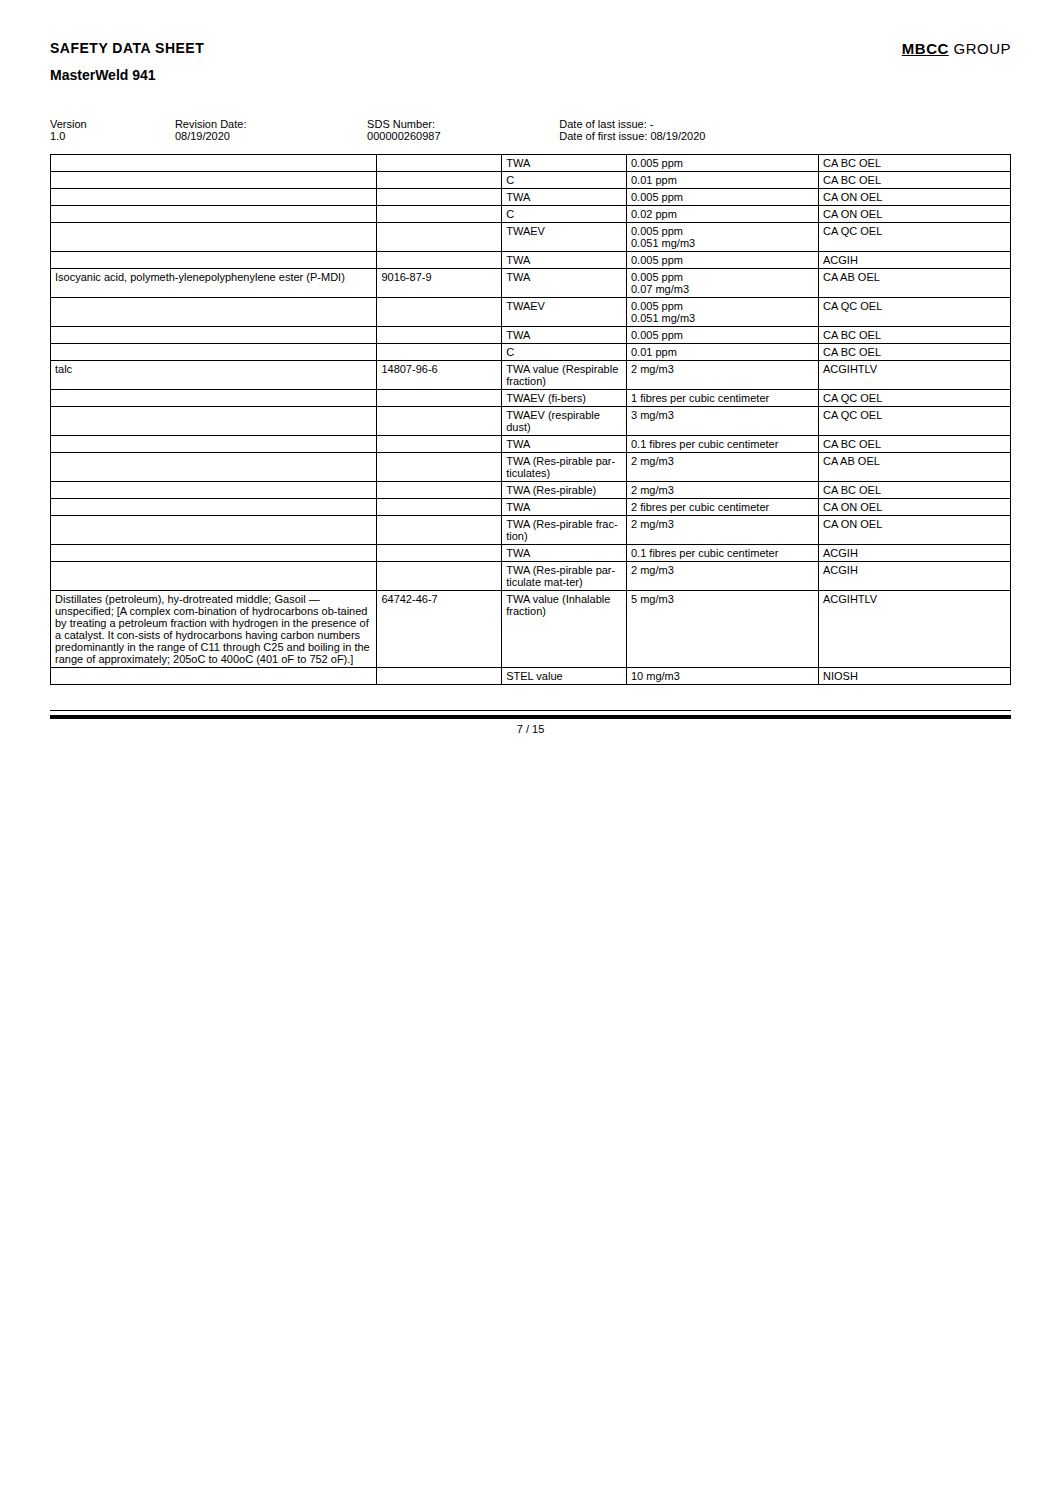SAFETY DATA SHEET
MBCC GROUP
MasterWeld 941
| Version 1.0 | Revision Date: 08/19/2020 | SDS Number: 000000260987 | Date of last issue: - Date of first issue: 08/19/2020 |
| | | TWA | 0.005 ppm | CA BC OEL |
| | | C | 0.01 ppm | CA BC OEL |
| | | TWA | 0.005 ppm | CA ON OEL |
| | | C | 0.02 ppm | CA ON OEL |
| | | TWAEV | 0.005 ppm 0.051 mg/m3 | CA QC OEL |
| | | TWA | 0.005 ppm | ACGIH |
| Isocyanic acid, polymeth-ylenepolyphenylene ester (P-MDI) | 9016-87-9 | TWA | 0.005 ppm 0.07 mg/m3 | CA AB OEL |
| | | TWAEV | 0.005 ppm 0.051 mg/m3 | CA QC OEL |
| | | TWA | 0.005 ppm | CA BC OEL |
| | | C | 0.01 ppm | CA BC OEL |
| talc | 14807-96-6 | TWA value (Respirable fraction) | 2 mg/m3 | ACGIHTLV |
| | | TWAEV (fi-bers) | 1 fibres per cubic centimeter | CA QC OEL |
| | | TWAEV (respirable dust) | 3 mg/m3 | CA QC OEL |
| | | TWA | 0.1 fibres per cubic centimeter | CA BC OEL |
| | | TWA (Res-pirable par-ticulates) | 2 mg/m3 | CA AB OEL |
| | | TWA (Res-pirable) | 2 mg/m3 | CA BC OEL |
| | | TWA | 2 fibres per cubic centimeter | CA ON OEL |
| | | TWA (Res-pirable frac-tion) | 2 mg/m3 | CA ON OEL |
| | | TWA | 0.1 fibres per cubic centimeter | ACGIH |
| | | TWA (Res-pirable par-ticulate mat-ter) | 2 mg/m3 | ACGIH |
| Distillates (petroleum), hy-drotreated middle; Gasoil — unspecified; [A complex com-bination of hydrocarbons ob-tained by treating a petroleum fraction with hydrogen in the presence of a catalyst. It con-sists of hydrocarbons having carbon numbers predominantly in the range of C11 through C25 and boiling in the range of approximately; 205oC to 400oC (401 oF to 752 oF).] | 64742-46-7 | TWA value (Inhalable fraction) | 5 mg/m3 | ACGIHTLV |
| | | STEL value | 10 mg/m3 | NIOSH |
7 / 15